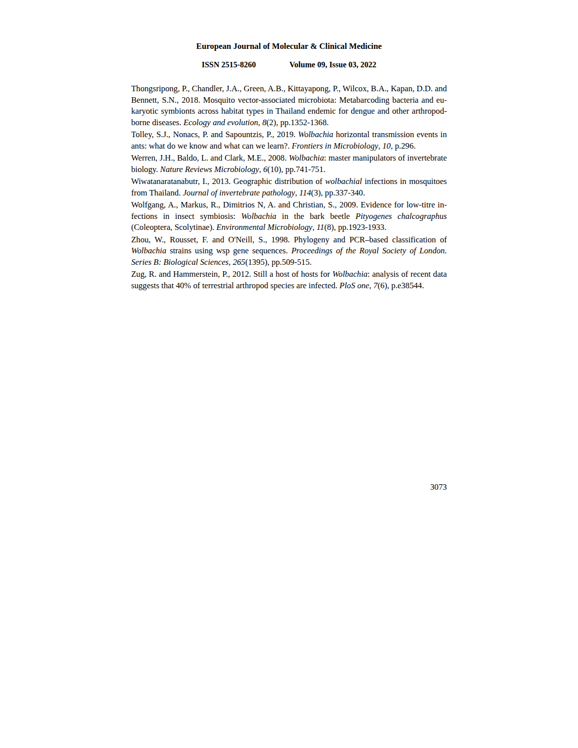European Journal of Molecular & Clinical Medicine
ISSN 2515-8260 Volume 09, Issue 03, 2022
Thongsripong, P., Chandler, J.A., Green, A.B., Kittayapong, P., Wilcox, B.A., Kapan, D.D. and Bennett, S.N., 2018. Mosquito vector-associated microbiota: Metabarcoding bacteria and eukaryotic symbionts across habitat types in Thailand endemic for dengue and other arthropod-borne diseases. Ecology and evolution, 8(2), pp.1352-1368.
Tolley, S.J., Nonacs, P. and Sapountzis, P., 2019. Wolbachia horizontal transmission events in ants: what do we know and what can we learn?. Frontiers in Microbiology, 10, p.296.
Werren, J.H., Baldo, L. and Clark, M.E., 2008. Wolbachia: master manipulators of invertebrate biology. Nature Reviews Microbiology, 6(10), pp.741-751.
Wiwatanaratanabutr, I., 2013. Geographic distribution of wolbachial infections in mosquitoes from Thailand. Journal of invertebrate pathology, 114(3), pp.337-340.
Wolfgang, A., Markus, R., Dimitrios N, A. and Christian, S., 2009. Evidence for low-titre infections in insect symbiosis: Wolbachia in the bark beetle Pityogenes chalcographus (Coleoptera, Scolytinae). Environmental Microbiology, 11(8), pp.1923-1933.
Zhou, W., Rousset, F. and O'Neill, S., 1998. Phylogeny and PCR–based classification of Wolbachia strains using wsp gene sequences. Proceedings of the Royal Society of London. Series B: Biological Sciences, 265(1395), pp.509-515.
Zug, R. and Hammerstein, P., 2012. Still a host of hosts for Wolbachia: analysis of recent data suggests that 40% of terrestrial arthropod species are infected. PloS one, 7(6), p.e38544.
3073